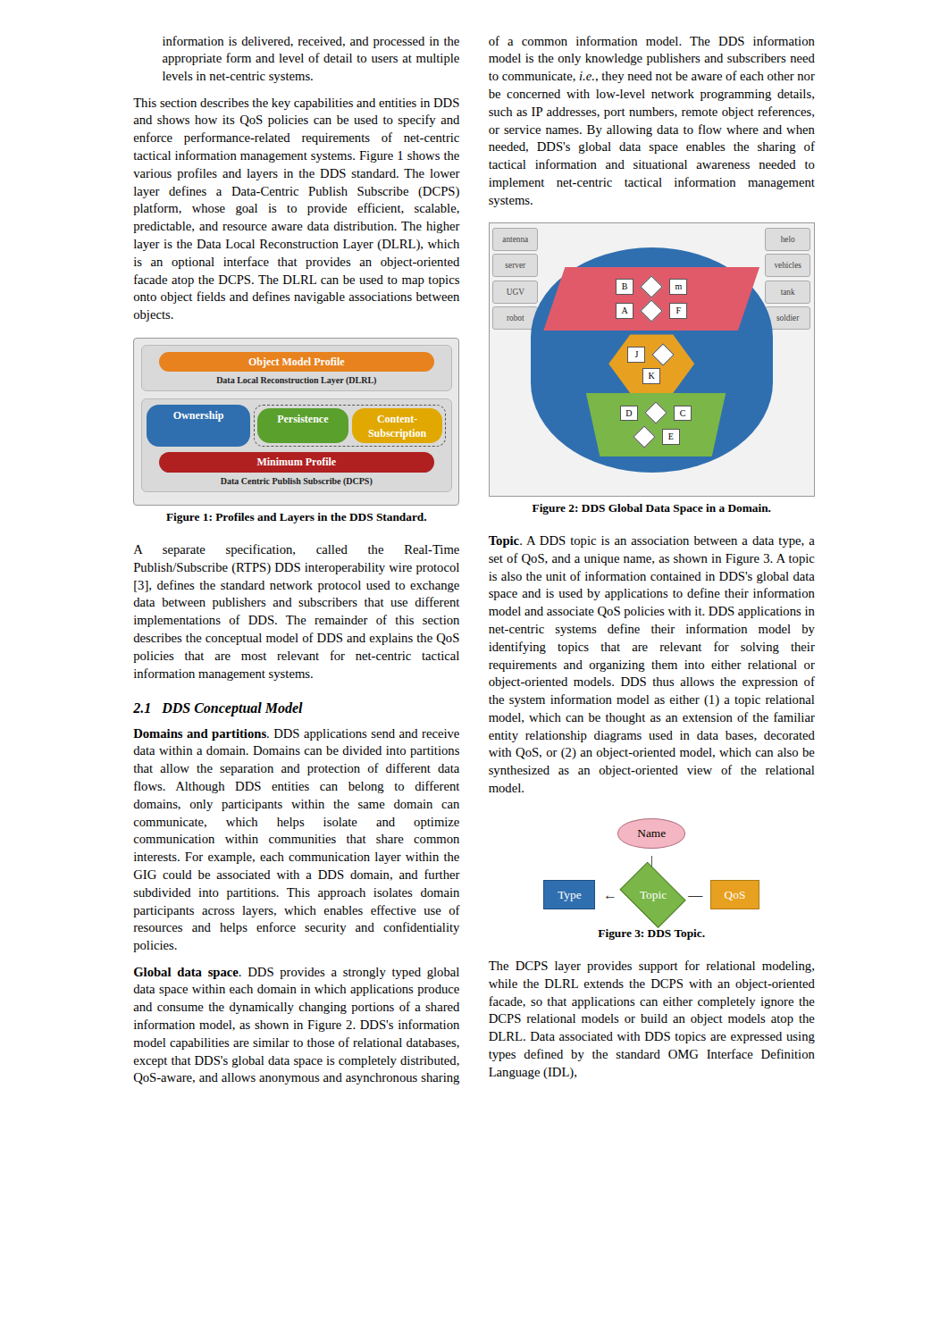information is delivered, received, and processed in the appropriate form and level of detail to users at multiple levels in net-centric systems.
This section describes the key capabilities and entities in DDS and shows how its QoS policies can be used to specify and enforce performance-related requirements of net-centric tactical information management systems. Figure 1 shows the various profiles and layers in the DDS standard. The lower layer defines a Data-Centric Publish Subscribe (DCPS) platform, whose goal is to provide efficient, scalable, predictable, and resource aware data distribution. The higher layer is the Data Local Reconstruction Layer (DLRL), which is an optional interface that provides an object-oriented facade atop the DCPS. The DLRL can be used to map topics onto object fields and defines navigable associations between objects.
Object Model Profile
Data Local Reconstruction Layer (DLRL)
Ownership
Persistence Content-Subscription
Minimum Profile
Data Centric Publish Subscribe (DCPS)
Figure 1: Profiles and Layers in the DDS Standard.
A separate specification, called the Real-Time Publish/Subscribe (RTPS) DDS interoperability wire protocol [3], defines the standard network protocol used to exchange data between publishers and subscribers that use different implementations of DDS. The remainder of this section describes the conceptual model of DDS and explains the QoS policies that are most relevant for net-centric tactical information management systems.
2.1 DDS Conceptual Model
Domains and partitions. DDS applications send and receive data within a domain. Domains can be divided into partitions that allow the separation and protection of different data flows. Although DDS entities can belong to different domains, only participants within the same domain can communicate, which helps isolate and optimize communication within communities that share common interests. For example, each communication layer within the GIG could be associated with a DDS domain, and further subdivided into partitions. This approach isolates domain participants across layers, which enables effective use of resources and helps enforce security and confidentiality policies.
Global data space. DDS provides a strongly typed global data space within each domain in which applications produce and consume the dynamically changing portions of a shared information model, as shown in Figure 2. DDS's information model capabilities are similar to those of relational databases, except that DDS's global data space is completely distributed, QoS-aware, and allows anonymous and asynchronous sharing of a common information model. The DDS information model is the only knowledge publishers and subscribers need to communicate, i.e., they need not be aware of each other nor be concerned with low-level network programming details, such as IP addresses, port numbers, remote object references, or service names. By allowing data to flow where and when needed, DDS's global data space enables the sharing of tactical information and situational awareness needed to implement net-centric tactical information management systems.
antenna
server
UGV
robot
helo
vehicles
tank
soldier
B m
A F
J
K
D C
E
Figure 2: DDS Global Data Space in a Domain.
Topic. A DDS topic is an association between a data type, a set of QoS, and a unique name, as shown in Figure 3. A topic is also the unit of information contained in DDS's global data space and is used by applications to define their information model and associate QoS policies with it. DDS applications in net-centric systems define their information model by identifying topics that are relevant for solving their requirements and organizing them into either relational or object-oriented models. DDS thus allows the expression of the system information model as either (1) a topic relational model, which can be thought as an extension of the familiar entity relationship diagrams used in data bases, decorated with QoS, or (2) an object-oriented model, which can also be synthesized as an object-oriented view of the relational model.
Name
Type
←
Topic
—
QoS
Figure 3: DDS Topic.
The DCPS layer provides support for relational modeling, while the DLRL extends the DCPS with an object-oriented facade, so that applications can either completely ignore the DCPS relational models or build an object models atop the DLRL. Data associated with DDS topics are expressed using types defined by the standard OMG Interface Definition Language (IDL),